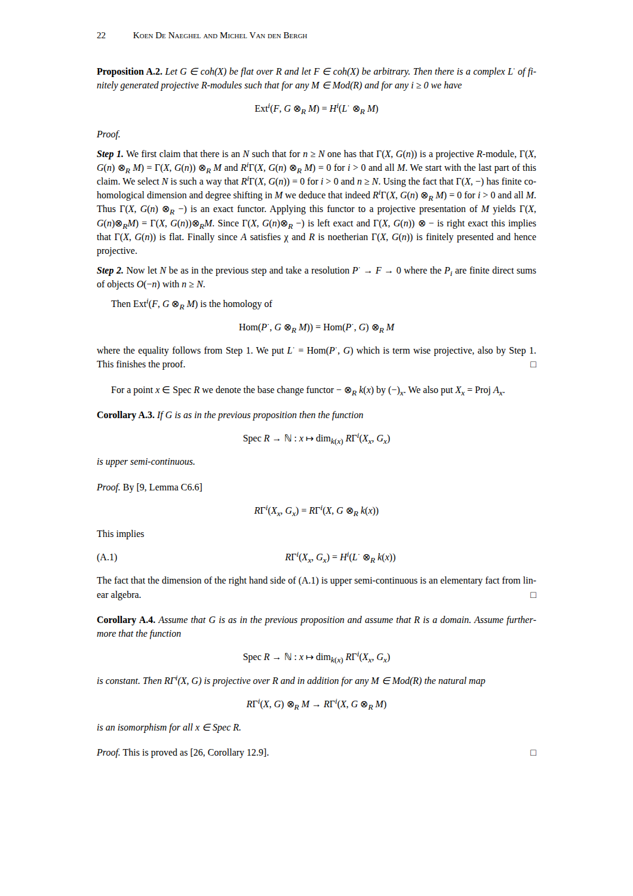22 Koen De Naeghel and Michel Van den Bergh
Proposition A.2. Let G ∈ coh(X) be flat over R and let F ∈ coh(X) be arbitrary. Then there is a complex L· of finitely generated projective R-modules such that for any M ∈ Mod(R) and for any i ≥ 0 we have
Exti(F, G ⊗R M) = Hi(L· ⊗R M)
Proof.
Step 1. We first claim that there is an N such that for n ≥ N one has that Γ(X, G(n)) is a projective R-module, Γ(X, G(n) ⊗R M) = Γ(X, G(n)) ⊗R M and RiΓ(X, G(n) ⊗R M) = 0 for i > 0 and all M. We start with the last part of this claim. We select N is such a way that RiΓ(X, G(n)) = 0 for i > 0 and n ≥ N. Using the fact that Γ(X, −) has finite cohomological dimension and degree shifting in M we deduce that indeed RiΓ(X, G(n) ⊗R M) = 0 for i > 0 and all M. Thus Γ(X, G(n) ⊗R −) is an exact functor. Applying this functor to a projective presentation of M yields Γ(X, G(n)⊗RM) = Γ(X, G(n))⊗RM. Since Γ(X, G(n)⊗R −) is left exact and Γ(X, G(n)) ⊗ − is right exact this implies that Γ(X, G(n)) is flat. Finally since A satisfies χ and R is noetherian Γ(X, G(n)) is finitely presented and hence projective.
Step 2. Now let N be as in the previous step and take a resolution P· → F → 0 where the Pi are finite direct sums of objects O(−n) with n ≥ N.
Then Exti(F, G ⊗R M) is the homology of
Hom(P·, G ⊗R M)) = Hom(P·, G) ⊗R M
where the equality follows from Step 1. We put L· = Hom(P·, G) which is term wise projective, also by Step 1. This finishes the proof. □
For a point x ∈ Spec R we denote the base change functor − ⊗R k(x) by (−)x. We also put Xx = Proj Ax.
Corollary A.3. If G is as in the previous proposition then the function
Spec R → ℕ : x ↦ dimk(x) RΓi(Xx, Gx)
is upper semi-continuous.
Proof. By [9, Lemma C6.6]
RΓi(Xx, Gx) = RΓi(X, G ⊗R k(x))
This implies
(A.1) RΓi(Xx, Gx) = Hi(L· ⊗R k(x))
The fact that the dimension of the right hand side of (A.1) is upper semi-continuous is an elementary fact from linear algebra. □
Corollary A.4. Assume that G is as in the previous proposition and assume that R is a domain. Assume furthermore that the function
Spec R → ℕ : x ↦ dimk(x) RΓi(Xx, Gx)
is constant. Then RΓi(X, G) is projective over R and in addition for any M ∈ Mod(R) the natural map
RΓi(X, G) ⊗R M → RΓi(X, G ⊗R M)
is an isomorphism for all x ∈ Spec R.
Proof. This is proved as [26, Corollary 12.9]. □